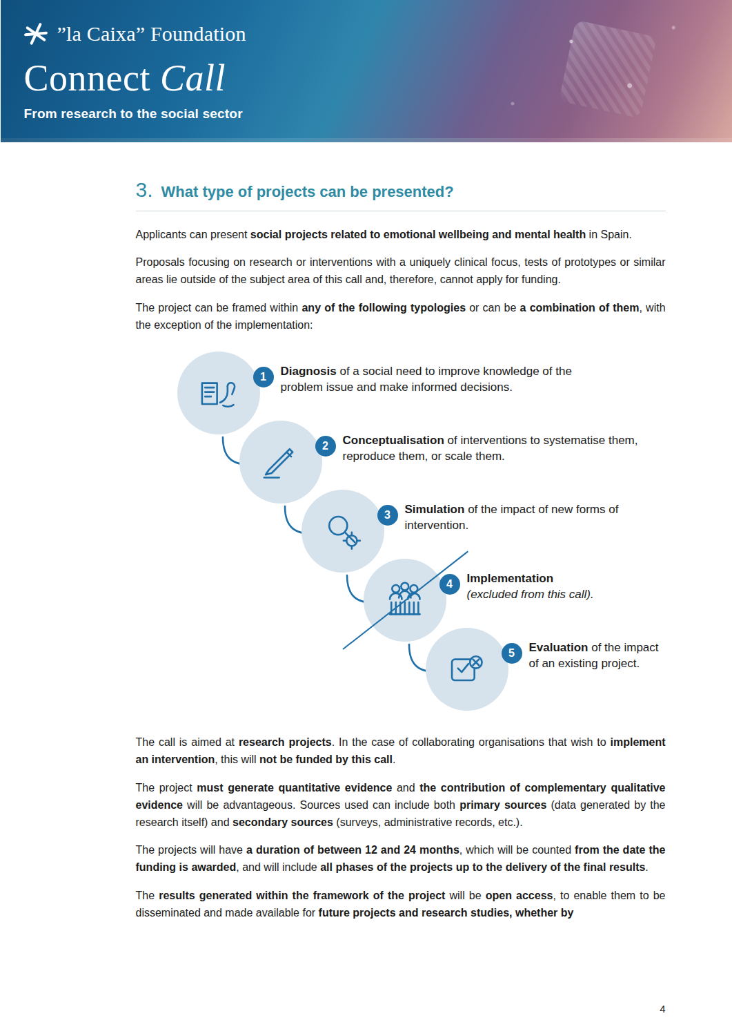”la Caixa” Foundation
Connect Call
From research to the social sector
3. What type of projects can be presented?
Applicants can present social projects related to emotional wellbeing and mental health in Spain.
Proposals focusing on research or interventions with a uniquely clinical focus, tests of prototypes or similar areas lie outside of the subject area of this call and, therefore, cannot apply for funding.
The project can be framed within any of the following typologies or can be a combination of them, with the exception of the implementation:
1
Diagnosis of a social need to improve knowledge of the problem issue and make informed decisions.
2
Conceptualisation of interventions to systematise them, reproduce them, or scale them.
3
Simulation of the impact of new forms of intervention.
4
Implementation
(excluded from this call).
5
Evaluation of the impact of an existing project.
The call is aimed at research projects. In the case of collaborating organisations that wish to implement an intervention, this will not be funded by this call.
The project must generate quantitative evidence and the contribution of complementary qualitative evidence will be advantageous. Sources used can include both primary sources (data generated by the research itself) and secondary sources (surveys, administrative records, etc.).
The projects will have a duration of between 12 and 24 months, which will be counted from the date the funding is awarded, and will include all phases of the projects up to the delivery of the final results.
The results generated within the framework of the project will be open access, to enable them to be disseminated and made available for future projects and research studies, whether by
4